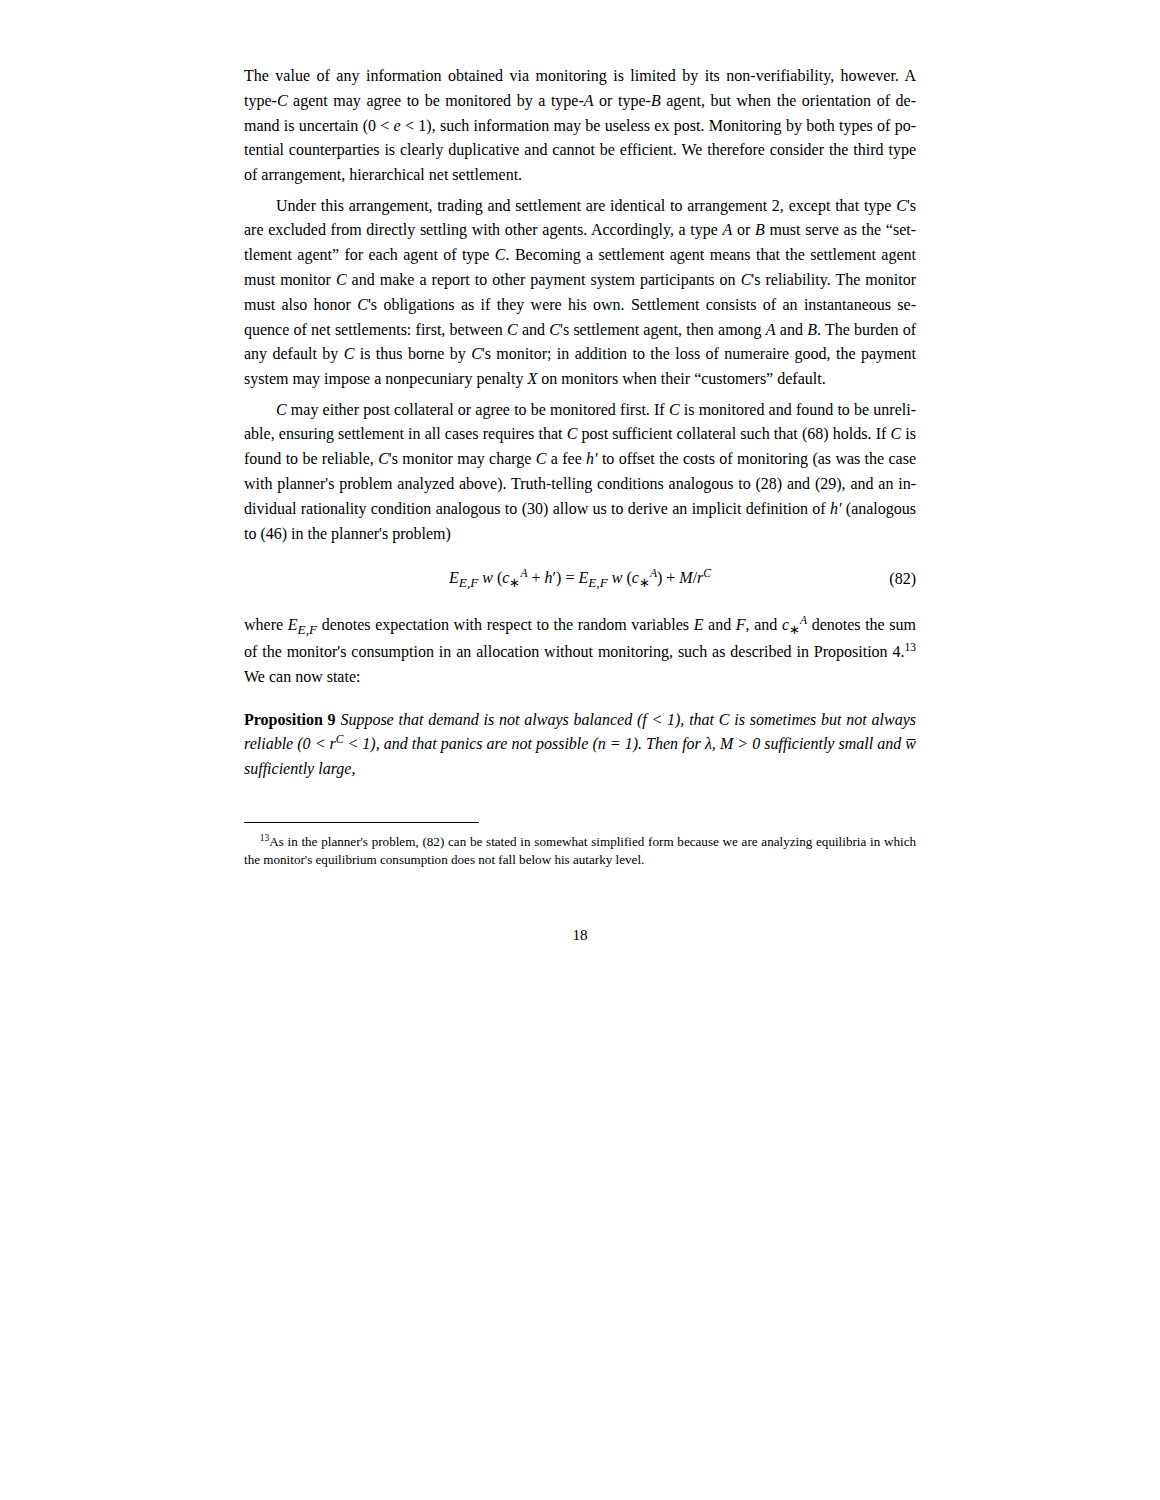The value of any information obtained via monitoring is limited by its non-verifiability, however. A type-C agent may agree to be monitored by a type-A or type-B agent, but when the orientation of demand is uncertain (0 < e < 1), such information may be useless ex post. Monitoring by both types of potential counterparties is clearly duplicative and cannot be efficient. We therefore consider the third type of arrangement, hierarchical net settlement.
Under this arrangement, trading and settlement are identical to arrangement 2, except that type C's are excluded from directly settling with other agents. Accordingly, a type A or B must serve as the “settlement agent” for each agent of type C. Becoming a settlement agent means that the settlement agent must monitor C and make a report to other payment system participants on C's reliability. The monitor must also honor C's obligations as if they were his own. Settlement consists of an instantaneous sequence of net settlements: first, between C and C's settlement agent, then among A and B. The burden of any default by C is thus borne by C's monitor; in addition to the loss of numeraire good, the payment system may impose a nonpecuniary penalty X on monitors when their “customers” default.
C may either post collateral or agree to be monitored first. If C is monitored and found to be unreliable, ensuring settlement in all cases requires that C post sufficient collateral such that (68) holds. If C is found to be reliable, C's monitor may charge C a fee h′ to offset the costs of monitoring (as was the case with planner's problem analyzed above). Truth-telling conditions analogous to (28) and (29), and an individual rationality condition analogous to (30) allow us to derive an implicit definition of h′ (analogous to (46) in the planner's problem)
EE,F w (c∗A + h′) = EE,F w (c∗A) + M/rC (82)
where EE,F denotes expectation with respect to the random variables E and F, and c∗A denotes the sum of the monitor's consumption in an allocation without monitoring, such as described in Proposition 4.13 We can now state:
Proposition 9 Suppose that demand is not always balanced (f < 1), that C is sometimes but not always reliable (0 < rC < 1), and that panics are not possible (n = 1). Then for λ, M > 0 sufficiently small and w̅ sufficiently large,
13As in the planner's problem, (82) can be stated in somewhat simplified form because we are analyzing equilibria in which the monitor's equilibrium consumption does not fall below his autarky level.
18